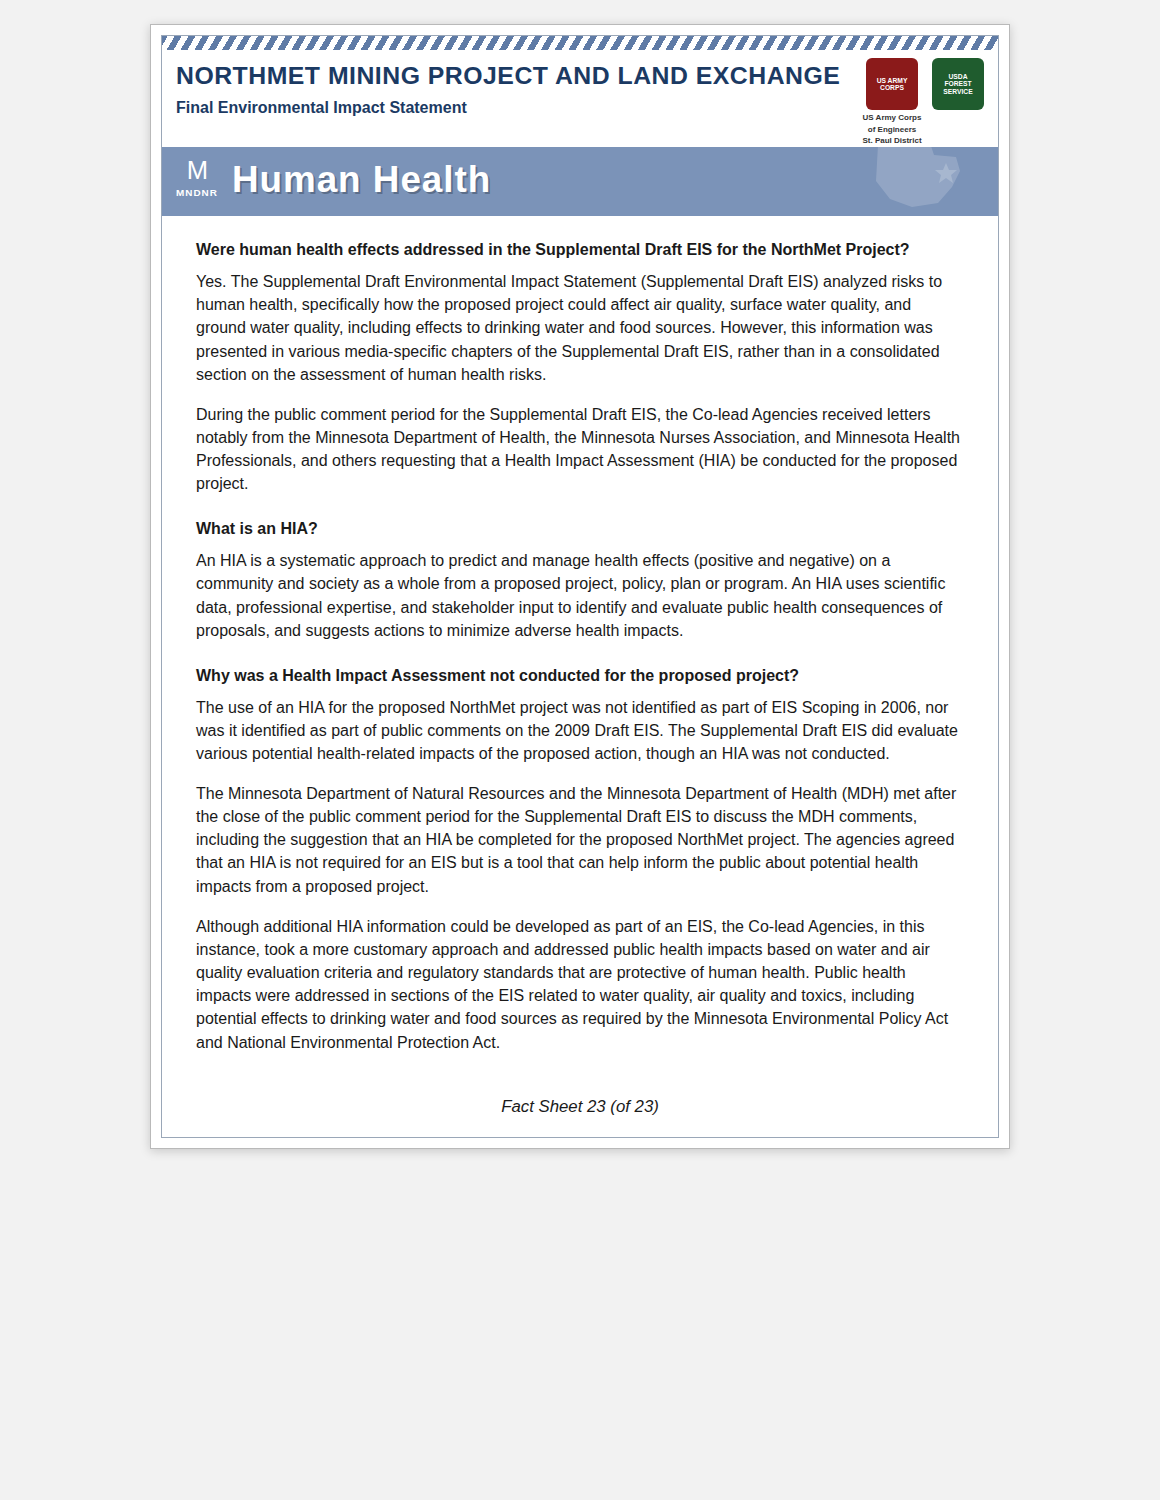NorthMet Mining Project and Land Exchange
Final Environmental Impact Statement
US ARMY
CORPS
US Army Corps of Engineers
St. Paul District
USDA
FOREST
SERVICE
M
MNDNR
Human Health
Were human health effects addressed in the Supplemental Draft EIS for the NorthMet Project?
Yes. The Supplemental Draft Environmental Impact Statement (Supplemental Draft EIS) analyzed risks to human health, specifically how the proposed project could affect air quality, surface water quality, and ground water quality, including effects to drinking water and food sources. However, this information was presented in various media-specific chapters of the Supplemental Draft EIS, rather than in a consolidated section on the assessment of human health risks.
During the public comment period for the Supplemental Draft EIS, the Co-lead Agencies received letters notably from the Minnesota Department of Health, the Minnesota Nurses Association, and Minnesota Health Professionals, and others requesting that a Health Impact Assessment (HIA) be conducted for the proposed project.
What is an HIA?
An HIA is a systematic approach to predict and manage health effects (positive and negative) on a community and society as a whole from a proposed project, policy, plan or program. An HIA uses scientific data, professional expertise, and stakeholder input to identify and evaluate public health consequences of proposals, and suggests actions to minimize adverse health impacts.
Why was a Health Impact Assessment not conducted for the proposed project?
The use of an HIA for the proposed NorthMet project was not identified as part of EIS Scoping in 2006, nor was it identified as part of public comments on the 2009 Draft EIS. The Supplemental Draft EIS did evaluate various potential health-related impacts of the proposed action, though an HIA was not conducted.
The Minnesota Department of Natural Resources and the Minnesota Department of Health (MDH) met after the close of the public comment period for the Supplemental Draft EIS to discuss the MDH comments, including the suggestion that an HIA be completed for the proposed NorthMet project. The agencies agreed that an HIA is not required for an EIS but is a tool that can help inform the public about potential health impacts from a proposed project.
Although additional HIA information could be developed as part of an EIS, the Co-lead Agencies, in this instance, took a more customary approach and addressed public health impacts based on water and air quality evaluation criteria and regulatory standards that are protective of human health. Public health impacts were addressed in sections of the EIS related to water quality, air quality and toxics, including potential effects to drinking water and food sources as required by the Minnesota Environmental Policy Act and National Environmental Protection Act.
Fact Sheet 23 (of 23)